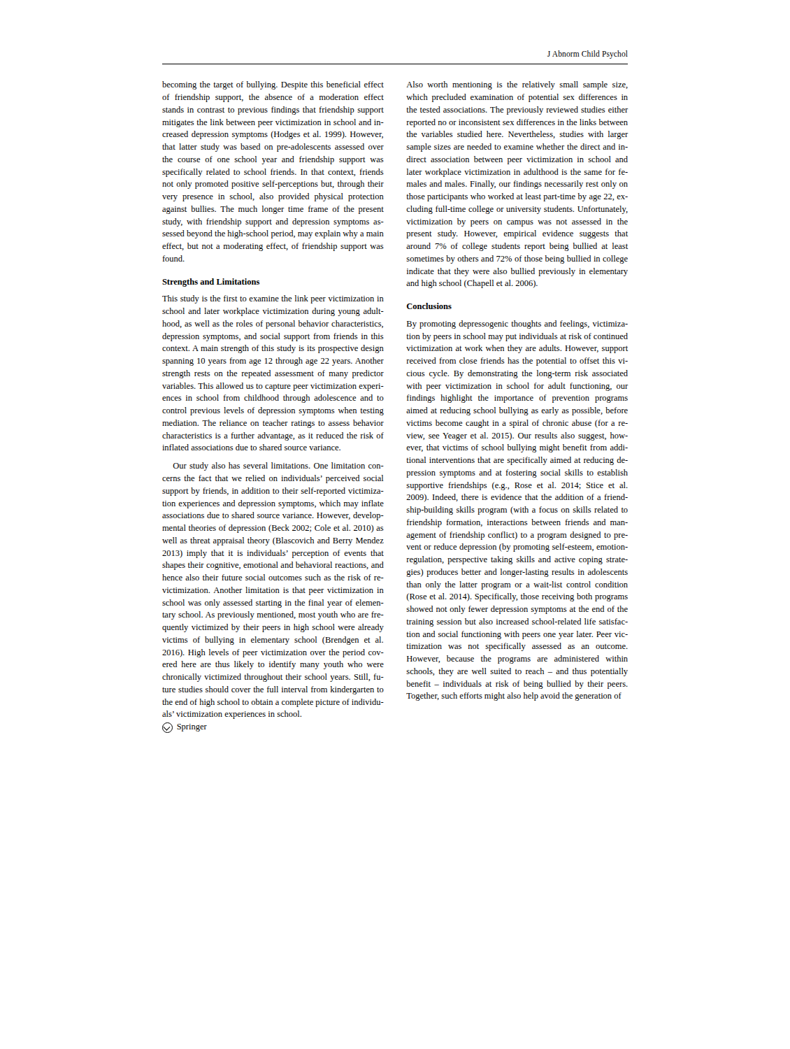J Abnorm Child Psychol
becoming the target of bullying. Despite this beneficial effect of friendship support, the absence of a moderation effect stands in contrast to previous findings that friendship support mitigates the link between peer victimization in school and increased depression symptoms (Hodges et al. 1999). However, that latter study was based on pre-adolescents assessed over the course of one school year and friendship support was specifically related to school friends. In that context, friends not only promoted positive self-perceptions but, through their very presence in school, also provided physical protection against bullies. The much longer time frame of the present study, with friendship support and depression symptoms assessed beyond the high-school period, may explain why a main effect, but not a moderating effect, of friendship support was found.
Strengths and Limitations
This study is the first to examine the link peer victimization in school and later workplace victimization during young adulthood, as well as the roles of personal behavior characteristics, depression symptoms, and social support from friends in this context. A main strength of this study is its prospective design spanning 10 years from age 12 through age 22 years. Another strength rests on the repeated assessment of many predictor variables. This allowed us to capture peer victimization experiences in school from childhood through adolescence and to control previous levels of depression symptoms when testing mediation. The reliance on teacher ratings to assess behavior characteristics is a further advantage, as it reduced the risk of inflated associations due to shared source variance.
Our study also has several limitations. One limitation concerns the fact that we relied on individuals’ perceived social support by friends, in addition to their self-reported victimization experiences and depression symptoms, which may inflate associations due to shared source variance. However, developmental theories of depression (Beck 2002; Cole et al. 2010) as well as threat appraisal theory (Blascovich and Berry Mendez 2013) imply that it is individuals’ perception of events that shapes their cognitive, emotional and behavioral reactions, and hence also their future social outcomes such as the risk of re-victimization. Another limitation is that peer victimization in school was only assessed starting in the final year of elementary school. As previously mentioned, most youth who are frequently victimized by their peers in high school were already victims of bullying in elementary school (Brendgen et al. 2016). High levels of peer victimization over the period covered here are thus likely to identify many youth who were chronically victimized throughout their school years. Still, future studies should cover the full interval from kindergarten to the end of high school to obtain a complete picture of individuals’ victimization experiences in school.
Also worth mentioning is the relatively small sample size, which precluded examination of potential sex differences in the tested associations. The previously reviewed studies either reported no or inconsistent sex differences in the links between the variables studied here. Nevertheless, studies with larger sample sizes are needed to examine whether the direct and indirect association between peer victimization in school and later workplace victimization in adulthood is the same for females and males. Finally, our findings necessarily rest only on those participants who worked at least part-time by age 22, excluding full-time college or university students. Unfortunately, victimization by peers on campus was not assessed in the present study. However, empirical evidence suggests that around 7% of college students report being bullied at least sometimes by others and 72% of those being bullied in college indicate that they were also bullied previously in elementary and high school (Chapell et al. 2006).
Conclusions
By promoting depressogenic thoughts and feelings, victimization by peers in school may put individuals at risk of continued victimization at work when they are adults. However, support received from close friends has the potential to offset this vicious cycle. By demonstrating the long-term risk associated with peer victimization in school for adult functioning, our findings highlight the importance of prevention programs aimed at reducing school bullying as early as possible, before victims become caught in a spiral of chronic abuse (for a review, see Yeager et al. 2015). Our results also suggest, however, that victims of school bullying might benefit from additional interventions that are specifically aimed at reducing depression symptoms and at fostering social skills to establish supportive friendships (e.g., Rose et al. 2014; Stice et al. 2009). Indeed, there is evidence that the addition of a friendship-building skills program (with a focus on skills related to friendship formation, interactions between friends and management of friendship conflict) to a program designed to prevent or reduce depression (by promoting self-esteem, emotion-regulation, perspective taking skills and active coping strategies) produces better and longer-lasting results in adolescents than only the latter program or a wait-list control condition (Rose et al. 2014). Specifically, those receiving both programs showed not only fewer depression symptoms at the end of the training session but also increased school-related life satisfaction and social functioning with peers one year later. Peer victimization was not specifically assessed as an outcome. However, because the programs are administered within schools, they are well suited to reach – and thus potentially benefit – individuals at risk of being bullied by their peers. Together, such efforts might also help avoid the generation of
Springer